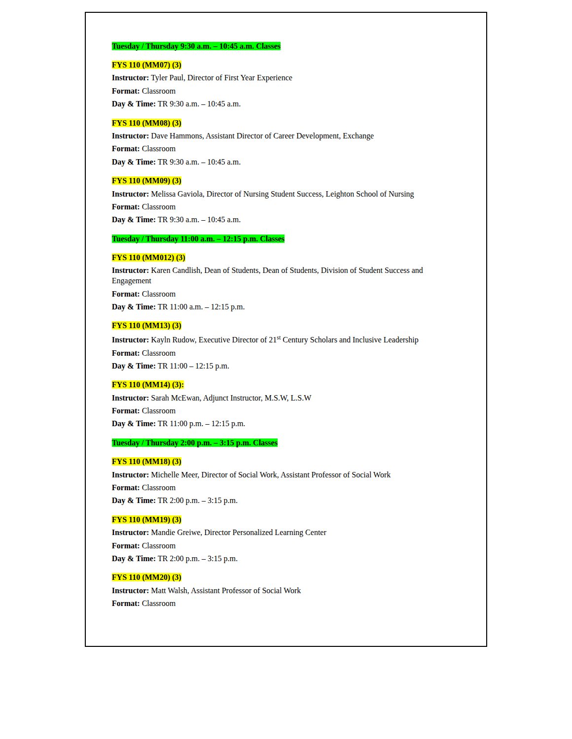Tuesday / Thursday 9:30 a.m. – 10:45 a.m. Classes
FYS 110 (MM07) (3)
Instructor: Tyler Paul, Director of First Year Experience
Format: Classroom
Day & Time: TR 9:30 a.m. – 10:45 a.m.
FYS 110 (MM08) (3)
Instructor: Dave Hammons, Assistant Director of Career Development, Exchange
Format: Classroom
Day & Time: TR 9:30 a.m. – 10:45 a.m.
FYS 110 (MM09) (3)
Instructor: Melissa Gaviola, Director of Nursing Student Success, Leighton School of Nursing
Format: Classroom
Day & Time: TR 9:30 a.m. – 10:45 a.m.
Tuesday / Thursday 11:00 a.m. – 12:15 p.m. Classes
FYS 110 (MM012) (3)
Instructor: Karen Candlish, Dean of Students, Dean of Students, Division of Student Success and Engagement
Format: Classroom
Day & Time: TR 11:00 a.m. – 12:15 p.m.
FYS 110 (MM13) (3)
Instructor: Kayln Rudow, Executive Director of 21st Century Scholars and Inclusive Leadership
Format: Classroom
Day & Time: TR 11:00 – 12:15 p.m.
FYS 110 (MM14) (3):
Instructor: Sarah McEwan, Adjunct Instructor, M.S.W, L.S.W
Format: Classroom
Day & Time: TR 11:00 p.m. – 12:15 p.m.
Tuesday / Thursday 2:00 p.m. – 3:15 p.m. Classes
FYS 110 (MM18) (3)
Instructor: Michelle Meer, Director of Social Work, Assistant Professor of Social Work
Format: Classroom
Day & Time: TR 2:00 p.m. – 3:15 p.m.
FYS 110 (MM19) (3)
Instructor: Mandie Greiwe, Director Personalized Learning Center
Format: Classroom
Day & Time: TR 2:00 p.m. – 3:15 p.m.
FYS 110 (MM20) (3)
Instructor: Matt Walsh, Assistant Professor of Social Work
Format: Classroom